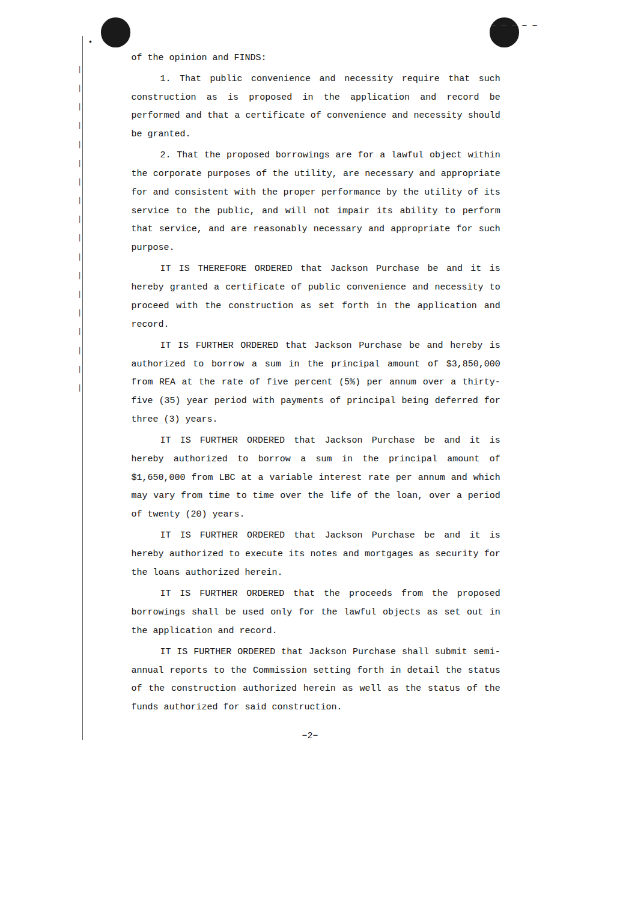•
— — — — —
|
|
|
|
|
|
|
|
|
|
|
|
|
|
|
|
|
|
of the opinion and FINDS:
1. That public convenience and necessity require that such construction as is proposed in the application and record be performed and that a certificate of convenience and necessity should be granted.
2. That the proposed borrowings are for a lawful object within the corporate purposes of the utility, are necessary and appropriate for and consistent with the proper performance by the utility of its service to the public, and will not impair its ability to perform that service, and are reasonably necessary and appropriate for such purpose.
IT IS THEREFORE ORDERED that Jackson Purchase be and it is hereby granted a certificate of public convenience and necessity to proceed with the construction as set forth in the application and record.
IT IS FURTHER ORDERED that Jackson Purchase be and hereby is authorized to borrow a sum in the principal amount of $3,850,000 from REA at the rate of five percent (5%) per annum over a thirty-five (35) year period with payments of principal being deferred for three (3) years.
IT IS FURTHER ORDERED that Jackson Purchase be and it is hereby authorized to borrow a sum in the principal amount of $1,650,000 from LBC at a variable interest rate per annum and which may vary from time to time over the life of the loan, over a period of twenty (20) years.
IT IS FURTHER ORDERED that Jackson Purchase be and it is hereby authorized to execute its notes and mortgages as security for the loans authorized herein.
IT IS FURTHER ORDERED that the proceeds from the proposed borrowings shall be used only for the lawful objects as set out in the application and record.
IT IS FURTHER ORDERED that Jackson Purchase shall submit semi-annual reports to the Commission setting forth in detail the status of the construction authorized herein as well as the status of the funds authorized for said construction.
−2−